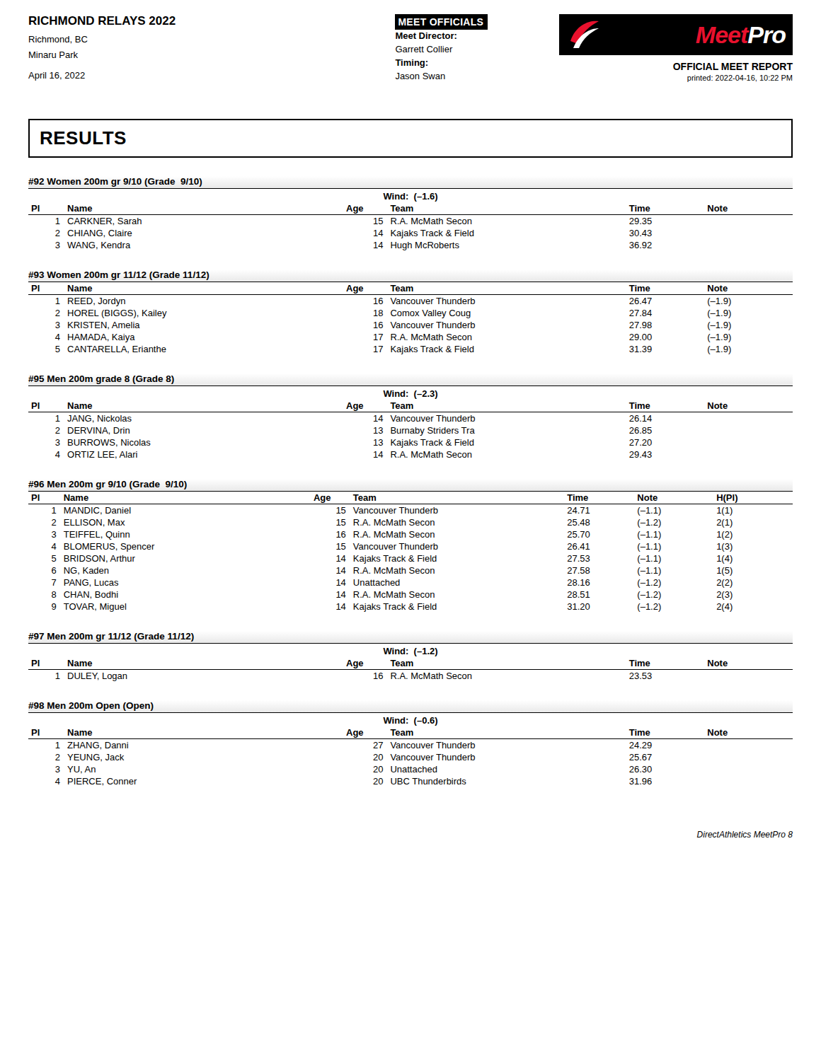RICHMOND RELAYS 2022
Richmond, BC
Minaru Park
April 16, 2022
MEET OFFICIALS
Meet Director:
Garrett Collier
Timing:
Jason Swan
Meet Pro
OFFICIAL MEET REPORT
printed: 2022-04-16, 10:22 PM
RESULTS
#92 Women 200m gr 9/10 (Grade 9/10)
Wind: (–1.6)
| Pl | Name | Age | Team | Time | Note |
| --- | --- | --- | --- | --- | --- |
| 1 | CARKNER, Sarah | 15 | R.A. McMath Secon | 29.35 | |
| 2 | CHIANG, Claire | 14 | Kajaks Track & Field | 30.43 | |
| 3 | WANG, Kendra | 14 | Hugh McRoberts | 36.92 | |
#93 Women 200m gr 11/12 (Grade 11/12)
| Pl | Name | Age | Team | Time | Note |
| --- | --- | --- | --- | --- | --- |
| 1 | REED, Jordyn | 16 | Vancouver Thunderb | 26.47 | (–1.9) |
| 2 | HOREL (BIGGS), Kailey | 18 | Comox Valley Coug | 27.84 | (–1.9) |
| 3 | KRISTEN, Amelia | 16 | Vancouver Thunderb | 27.98 | (–1.9) |
| 4 | HAMADA, Kaiya | 17 | R.A. McMath Secon | 29.00 | (–1.9) |
| 5 | CANTARELLA, Erianthe | 17 | Kajaks Track & Field | 31.39 | (–1.9) |
#95 Men 200m grade 8 (Grade 8)
Wind: (–2.3)
| Pl | Name | Age | Team | Time | Note |
| --- | --- | --- | --- | --- | --- |
| 1 | JANG, Nickolas | 14 | Vancouver Thunderb | 26.14 | |
| 2 | DERVINA, Drin | 13 | Burnaby Striders Tra | 26.85 | |
| 3 | BURROWS, Nicolas | 13 | Kajaks Track & Field | 27.20 | |
| 4 | ORTIZ LEE, Alari | 14 | R.A. McMath Secon | 29.43 | |
#96 Men 200m gr 9/10 (Grade 9/10)
| Pl | Name | Age | Team | Time | Note | H(Pl) |
| --- | --- | --- | --- | --- | --- | --- |
| 1 | MANDIC, Daniel | 15 | Vancouver Thunderb | 24.71 | (–1.1) | 1(1) |
| 2 | ELLISON, Max | 15 | R.A. McMath Secon | 25.48 | (–1.2) | 2(1) |
| 3 | TEIFFEL, Quinn | 16 | R.A. McMath Secon | 25.70 | (–1.1) | 1(2) |
| 4 | BLOMERUS, Spencer | 15 | Vancouver Thunderb | 26.41 | (–1.1) | 1(3) |
| 5 | BRIDSON, Arthur | 14 | Kajaks Track & Field | 27.53 | (–1.1) | 1(4) |
| 6 | NG, Kaden | 14 | R.A. McMath Secon | 27.58 | (–1.1) | 1(5) |
| 7 | PANG, Lucas | 14 | Unattached | 28.16 | (–1.2) | 2(2) |
| 8 | CHAN, Bodhi | 14 | R.A. McMath Secon | 28.51 | (–1.2) | 2(3) |
| 9 | TOVAR, Miguel | 14 | Kajaks Track & Field | 31.20 | (–1.2) | 2(4) |
#97 Men 200m gr 11/12 (Grade 11/12)
Wind: (–1.2)
| Pl | Name | Age | Team | Time | Note |
| --- | --- | --- | --- | --- | --- |
| 1 | DULEY, Logan | 16 | R.A. McMath Secon | 23.53 | |
#98 Men 200m Open (Open)
Wind: (–0.6)
| Pl | Name | Age | Team | Time | Note |
| --- | --- | --- | --- | --- | --- |
| 1 | ZHANG, Danni | 27 | Vancouver Thunderb | 24.29 | |
| 2 | YEUNG, Jack | 20 | Vancouver Thunderb | 25.67 | |
| 3 | YU, An | 20 | Unattached | 26.30 | |
| 4 | PIERCE, Conner | 20 | UBC Thunderbirds | 31.96 | |
DirectAthletics MeetPro 8